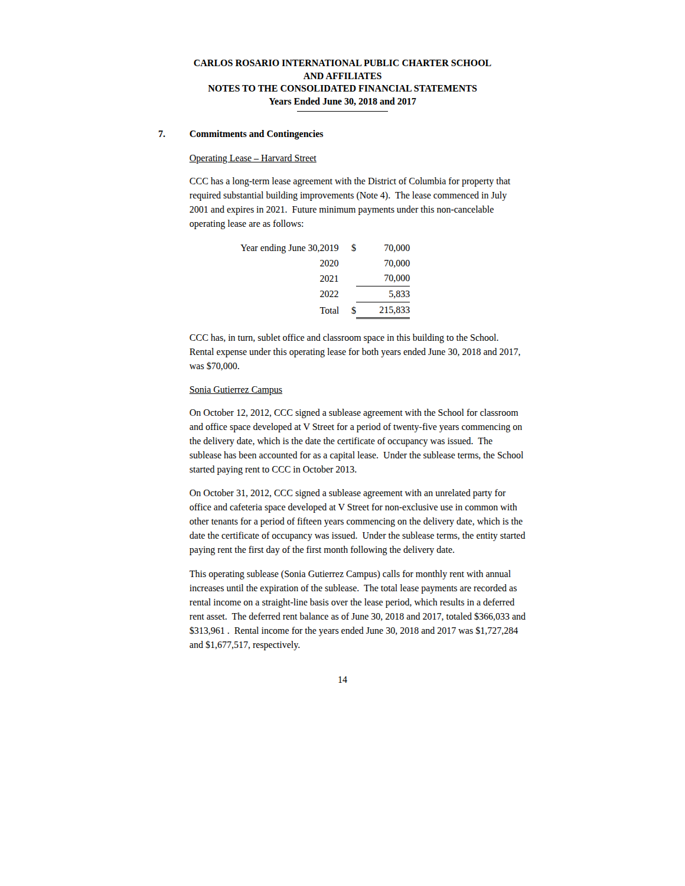CARLOS ROSARIO INTERNATIONAL PUBLIC CHARTER SCHOOL
AND AFFILIATES
NOTES TO THE CONSOLIDATED FINANCIAL STATEMENTS
Years Ended June 30, 2018 and 2017
7. Commitments and Contingencies
Operating Lease – Harvard Street
CCC has a long-term lease agreement with the District of Columbia for property that required substantial building improvements (Note 4). The lease commenced in July 2001 and expires in 2021. Future minimum payments under this non-cancelable operating lease are as follows:
| Year ending June 30, | 2019 | $ | 70,000 |
| | 2020 | | 70,000 |
| | 2021 | | 70,000 |
| | 2022 | | 5,833 |
| | Total | $ | 215,833 |
CCC has, in turn, sublet office and classroom space in this building to the School. Rental expense under this operating lease for both years ended June 30, 2018 and 2017, was $70,000.
Sonia Gutierrez Campus
On October 12, 2012, CCC signed a sublease agreement with the School for classroom and office space developed at V Street for a period of twenty-five years commencing on the delivery date, which is the date the certificate of occupancy was issued. The sublease has been accounted for as a capital lease. Under the sublease terms, the School started paying rent to CCC in October 2013.
On October 31, 2012, CCC signed a sublease agreement with an unrelated party for office and cafeteria space developed at V Street for non-exclusive use in common with other tenants for a period of fifteen years commencing on the delivery date, which is the date the certificate of occupancy was issued. Under the sublease terms, the entity started paying rent the first day of the first month following the delivery date.
This operating sublease (Sonia Gutierrez Campus) calls for monthly rent with annual increases until the expiration of the sublease. The total lease payments are recorded as rental income on a straight-line basis over the lease period, which results in a deferred rent asset. The deferred rent balance as of June 30, 2018 and 2017, totaled $366,033 and $313,961 . Rental income for the years ended June 30, 2018 and 2017 was $1,727,284 and $1,677,517, respectively.
14